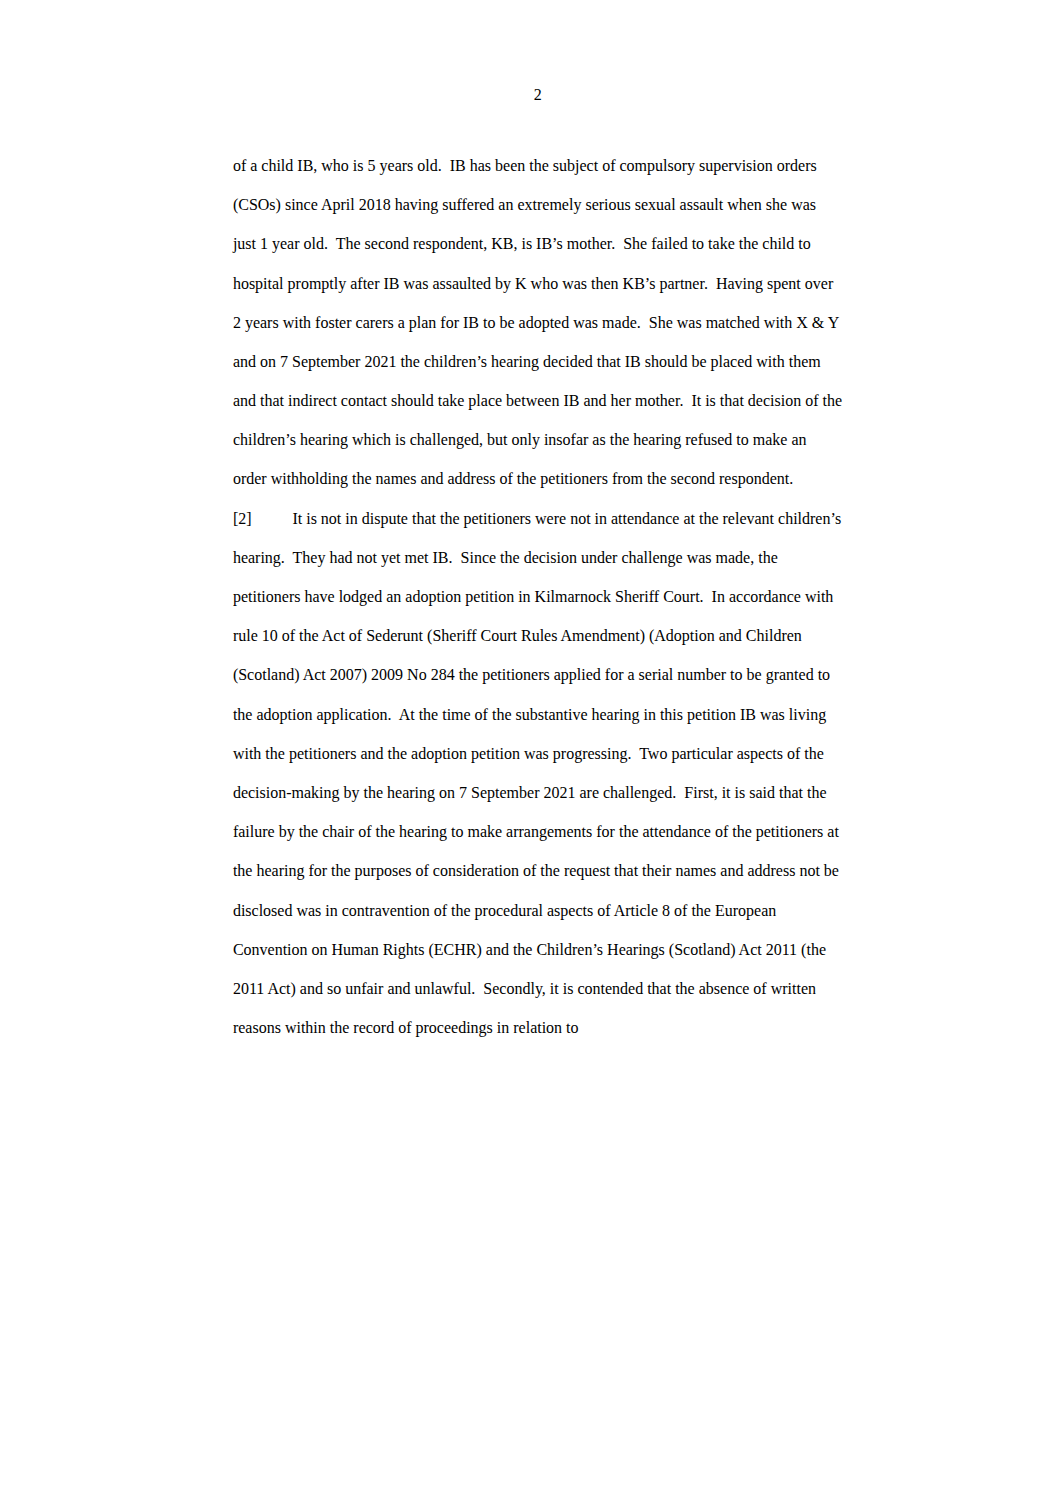2
of a child IB, who is 5 years old. IB has been the subject of compulsory supervision orders (CSOs) since April 2018 having suffered an extremely serious sexual assault when she was just 1 year old. The second respondent, KB, is IB’s mother. She failed to take the child to hospital promptly after IB was assaulted by K who was then KB’s partner. Having spent over 2 years with foster carers a plan for IB to be adopted was made. She was matched with X & Y and on 7 September 2021 the children’s hearing decided that IB should be placed with them and that indirect contact should take place between IB and her mother. It is that decision of the children’s hearing which is challenged, but only insofar as the hearing refused to make an order withholding the names and address of the petitioners from the second respondent.
[2] It is not in dispute that the petitioners were not in attendance at the relevant children’s hearing. They had not yet met IB. Since the decision under challenge was made, the petitioners have lodged an adoption petition in Kilmarnock Sheriff Court. In accordance with rule 10 of the Act of Sederunt (Sheriff Court Rules Amendment) (Adoption and Children (Scotland) Act 2007) 2009 No 284 the petitioners applied for a serial number to be granted to the adoption application. At the time of the substantive hearing in this petition IB was living with the petitioners and the adoption petition was progressing. Two particular aspects of the decision-making by the hearing on 7 September 2021 are challenged. First, it is said that the failure by the chair of the hearing to make arrangements for the attendance of the petitioners at the hearing for the purposes of consideration of the request that their names and address not be disclosed was in contravention of the procedural aspects of Article 8 of the European Convention on Human Rights (ECHR) and the Children’s Hearings (Scotland) Act 2011 (the 2011 Act) and so unfair and unlawful. Secondly, it is contended that the absence of written reasons within the record of proceedings in relation to